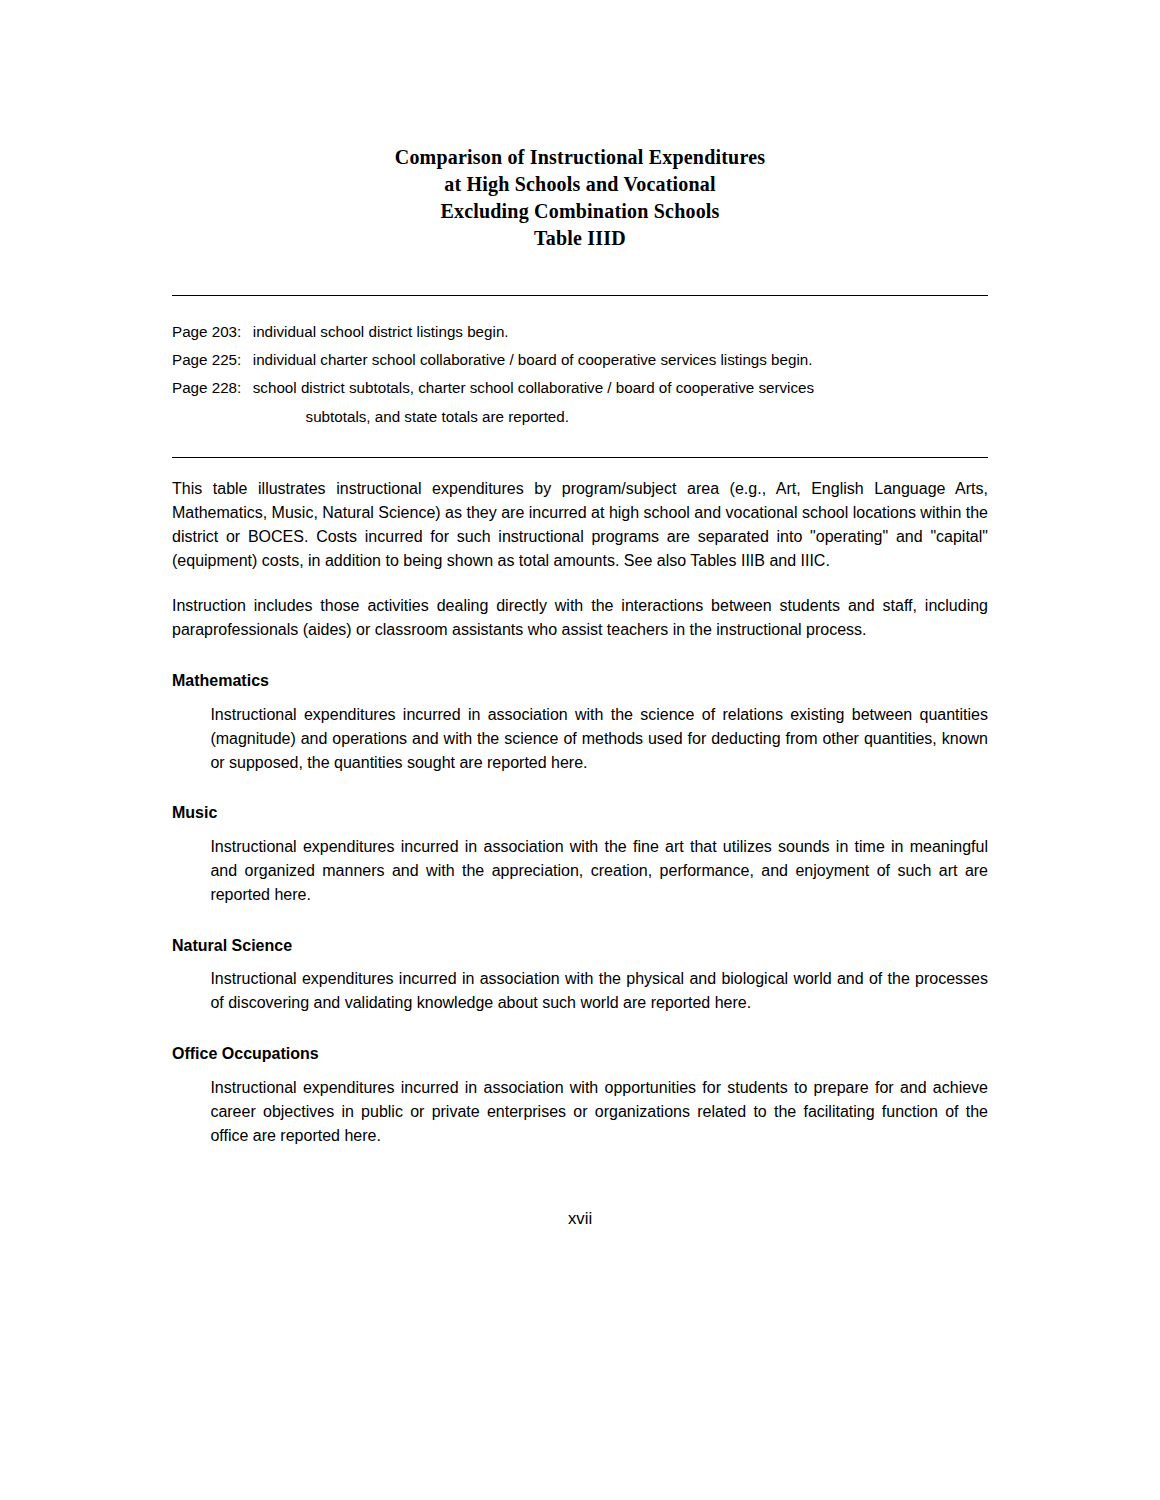Comparison of Instructional Expenditures
at High Schools and Vocational
Excluding Combination Schools
Table IIID
| Page 203: | individual school district listings begin. |
| Page 225: | individual charter school collaborative / board of cooperative services listings begin. |
| Page 228: | school district subtotals, charter school collaborative / board of cooperative services |
| | subtotals, and state totals are reported. |
This table illustrates instructional expenditures by program/subject area (e.g., Art, English Language Arts, Mathematics, Music, Natural Science) as they are incurred at high school and vocational school locations within the district or BOCES. Costs incurred for such instructional programs are separated into "operating" and "capital" (equipment) costs, in addition to being shown as total amounts. See also Tables IIIB and IIIC.
Instruction includes those activities dealing directly with the interactions between students and staff, including paraprofessionals (aides) or classroom assistants who assist teachers in the instructional process.
Mathematics
Instructional expenditures incurred in association with the science of relations existing between quantities (magnitude) and operations and with the science of methods used for deducting from other quantities, known or supposed, the quantities sought are reported here.
Music
Instructional expenditures incurred in association with the fine art that utilizes sounds in time in meaningful and organized manners and with the appreciation, creation, performance, and enjoyment of such art are reported here.
Natural Science
Instructional expenditures incurred in association with the physical and biological world and of the processes of discovering and validating knowledge about such world are reported here.
Office Occupations
Instructional expenditures incurred in association with opportunities for students to prepare for and achieve career objectives in public or private enterprises or organizations related to the facilitating function of the office are reported here.
xvii